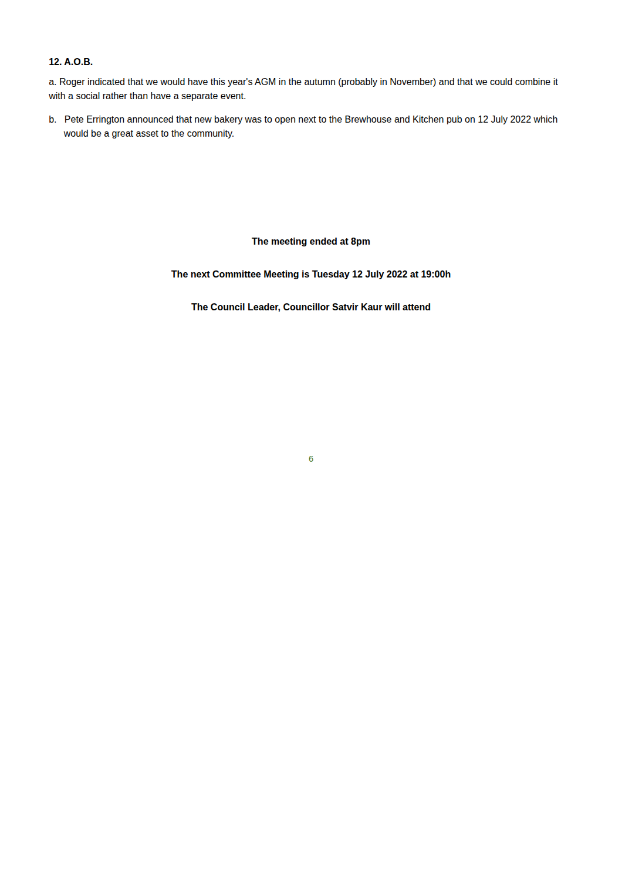12. A.O.B.
a. Roger indicated that we would have this year's AGM in the autumn (probably in November) and that we could combine it with a social rather than have a separate event.
b. Pete Errington announced that new bakery was to open next to the Brewhouse and Kitchen pub on 12 July 2022 which would be a great asset to the community.
The meeting ended at 8pm
The next Committee Meeting is Tuesday 12 July 2022 at 19:00h
The Council Leader, Councillor Satvir Kaur will attend
6